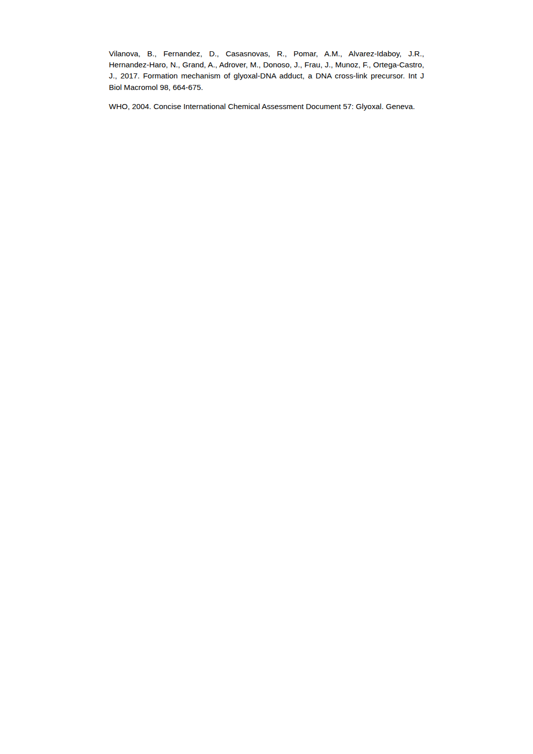Vilanova, B., Fernandez, D., Casasnovas, R., Pomar, A.M., Alvarez-Idaboy, J.R., Hernandez-Haro, N., Grand, A., Adrover, M., Donoso, J., Frau, J., Munoz, F., Ortega-Castro, J., 2017. Formation mechanism of glyoxal-DNA adduct, a DNA cross-link precursor. Int J Biol Macromol 98, 664-675.
WHO, 2004. Concise International Chemical Assessment Document 57: Glyoxal. Geneva.